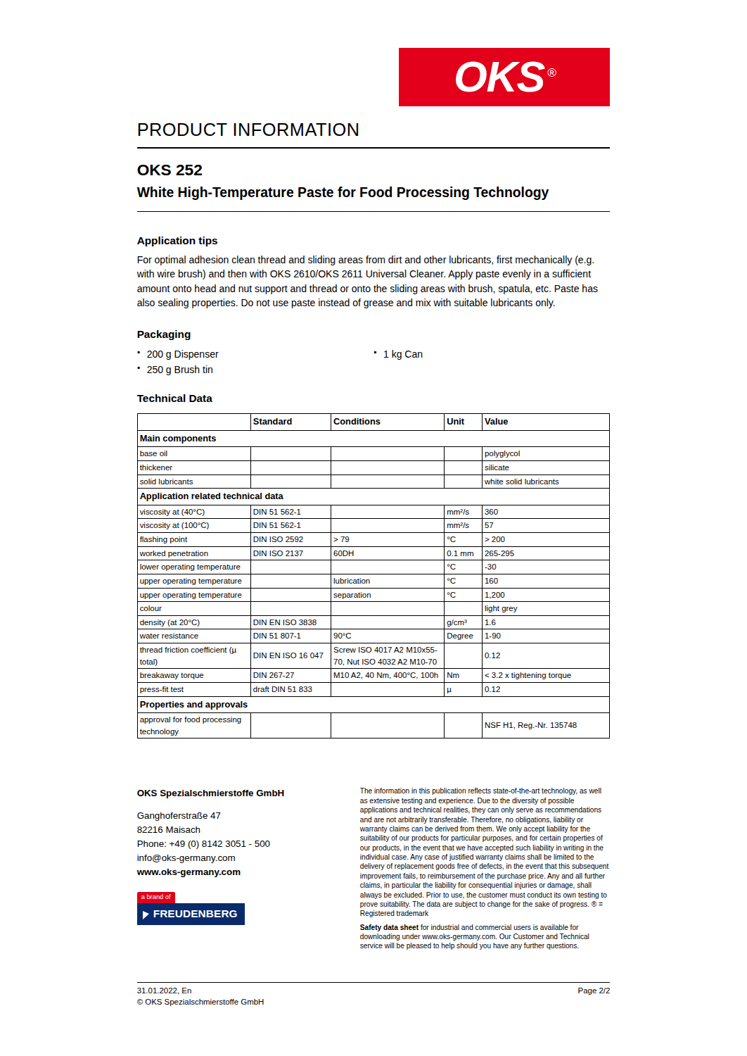PRODUCT INFORMATION
OKS®
OKS 252
White High-Temperature Paste for Food Processing Technology
Application tips
For optimal adhesion clean thread and sliding areas from dirt and other lubricants, first mechanically (e.g. with wire brush) and then with OKS 2610/OKS 2611 Universal Cleaner. Apply paste evenly in a sufficient amount onto head and nut support and thread or onto the sliding areas with brush, spatula, etc. Paste has also sealing properties. Do not use paste instead of grease and mix with suitable lubricants only.
Packaging
200 g Dispenser
250 g Brush tin
1 kg Can
Technical Data
| | Standard | Conditions | Unit | Value |
| --- | --- | --- | --- | --- |
| Main components |
| base oil | | | | polyglycol |
| thickener | | | | silicate |
| solid lubricants | | | | white solid lubricants |
| Application related technical data |
| viscosity at (40°C) | DIN 51 562-1 | | mm²/s | 360 |
| viscosity at (100°C) | DIN 51 562-1 | | mm²/s | 57 |
| flashing point | DIN ISO 2592 | > 79 | °C | > 200 |
| worked penetration | DIN ISO 2137 | 60DH | 0.1 mm | 265-295 |
| lower operating temperature | | | °C | -30 |
| upper operating temperature | | lubrication | °C | 160 |
| upper operating temperature | | separation | °C | 1,200 |
| colour | | | | light grey |
| density (at 20°C) | DIN EN ISO 3838 | | g/cm³ | 1.6 |
| water resistance | DIN 51 807-1 | 90°C | Degree | 1-90 |
| thread friction coefficient (µ total) | DIN EN ISO 16 047 | Screw ISO 4017 A2 M10x55-70, Nut ISO 4032 A2 M10-70 | | 0.12 |
| breakaway torque | DIN 267-27 | M10 A2, 40 Nm, 400°C, 100h | Nm | < 3.2 x tightening torque |
| press-fit test | draft DIN 51 833 | | µ | 0.12 |
| Properties and approvals |
| approval for food processing technology | | | | NSF H1, Reg.-Nr. 135748 |
OKS Spezialschmierstoffe GmbH Ganghoferstraße 47
82216 Maisach
Phone: +49 (0) 8142 3051 - 500
info@oks-germany.com
www.oks-germany.com
a brand of
FREUDENBERG
The information in this publication reflects state-of-the-art technology, as well as extensive testing and experience. Due to the diversity of possible applications and technical realities, they can only serve as recommendations and are not arbitrarily transferable. Therefore, no obligations, liability or warranty claims can be derived from them. We only accept liability for the suitability of our products for particular purposes, and for certain properties of our products, in the event that we have accepted such liability in writing in the individual case. Any case of justified warranty claims shall be limited to the delivery of replacement goods free of defects, in the event that this subsequent improvement fails, to reimbursement of the purchase price. Any and all further claims, in particular the liability for consequential injuries or damage, shall always be excluded. Prior to use, the customer must conduct its own testing to prove suitability. The data are subject to change for the sake of progress. ® = Registered trademark
Safety data sheet for industrial and commercial users is available for downloading under www.oks-germany.com. Our Customer and Technical service will be pleased to help should you have any further questions.
31.01.2022, En
© OKS Spezialschmierstoffe GmbH
Page 2/2